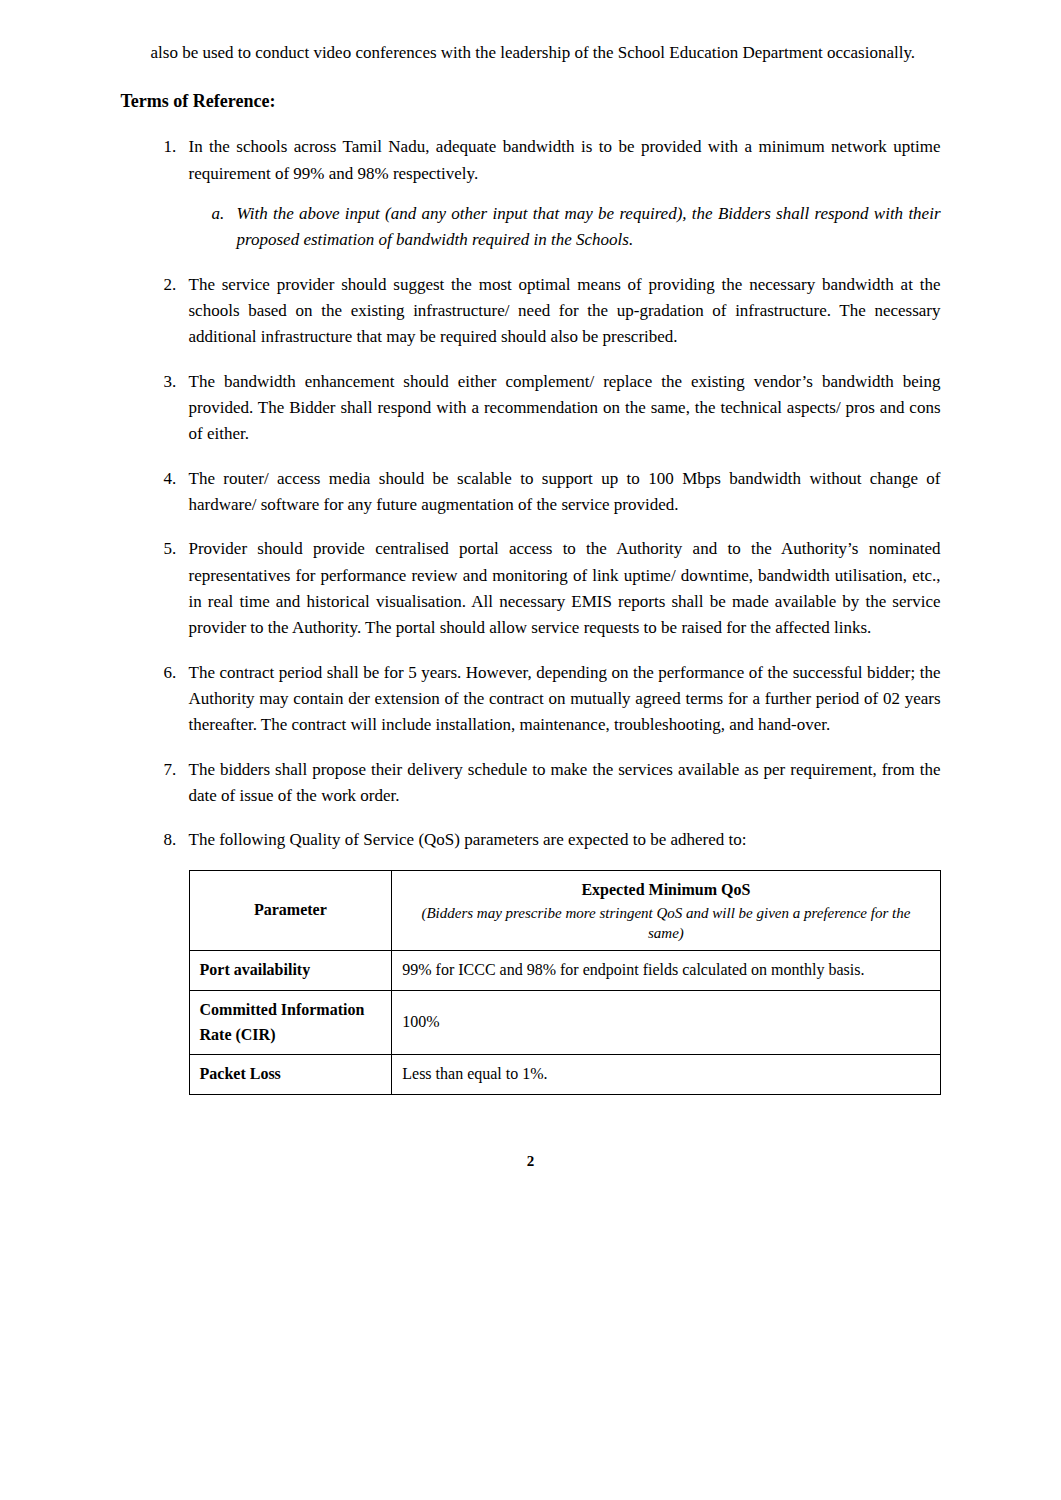also be used to conduct video conferences with the leadership of the School Education Department occasionally.
Terms of Reference:
In the schools across Tamil Nadu, adequate bandwidth is to be provided with a minimum network uptime requirement of 99% and 98% respectively.
With the above input (and any other input that may be required), the Bidders shall respond with their proposed estimation of bandwidth required in the Schools.
The service provider should suggest the most optimal means of providing the necessary bandwidth at the schools based on the existing infrastructure/ need for the up-gradation of infrastructure. The necessary additional infrastructure that may be required should also be prescribed.
The bandwidth enhancement should either complement/ replace the existing vendor’s bandwidth being provided. The Bidder shall respond with a recommendation on the same, the technical aspects/ pros and cons of either.
The router/ access media should be scalable to support up to 100 Mbps bandwidth without change of hardware/ software for any future augmentation of the service provided.
Provider should provide centralised portal access to the Authority and to the Authority’s nominated representatives for performance review and monitoring of link uptime/ downtime, bandwidth utilisation, etc., in real time and historical visualisation. All necessary EMIS reports shall be made available by the service provider to the Authority. The portal should allow service requests to be raised for the affected links.
The contract period shall be for 5 years. However, depending on the performance of the successful bidder; the Authority may contain der extension of the contract on mutually agreed terms for a further period of 02 years thereafter. The contract will include installation, maintenance, troubleshooting, and hand-over.
The bidders shall propose their delivery schedule to make the services available as per requirement, from the date of issue of the work order.
The following Quality of Service (QoS) parameters are expected to be adhered to:
| Parameter | Expected Minimum QoS (Bidders may prescribe more stringent QoS and will be given a preference for the same) |
| --- | --- |
| Port availability | 99% for ICCC and 98% for endpoint fields calculated on monthly basis. |
| Committed Information Rate (CIR) | 100% |
| Packet Loss | Less than equal to 1%. |
2